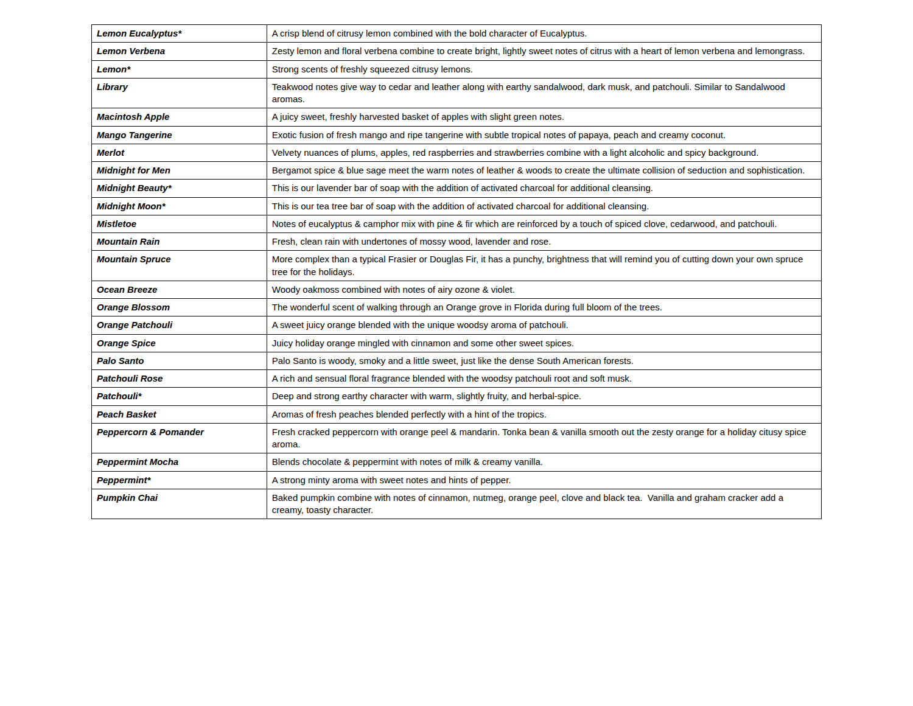| Lemon Eucalyptus* | A crisp blend of citrusy lemon combined with the bold character of Eucalyptus. |
| Lemon Verbena | Zesty lemon and floral verbena combine to create bright, lightly sweet notes of citrus with a heart of lemon verbena and lemongrass. |
| Lemon* | Strong scents of freshly squeezed citrusy lemons. |
| Library | Teakwood notes give way to cedar and leather along with earthy sandalwood, dark musk, and patchouli. Similar to Sandalwood aromas. |
| Macintosh Apple | A juicy sweet, freshly harvested basket of apples with slight green notes. |
| Mango Tangerine | Exotic fusion of fresh mango and ripe tangerine with subtle tropical notes of papaya, peach and creamy coconut. |
| Merlot | Velvety nuances of plums, apples, red raspberries and strawberries combine with a light alcoholic and spicy background. |
| Midnight for Men | Bergamot spice & blue sage meet the warm notes of leather & woods to create the ultimate collision of seduction and sophistication. |
| Midnight Beauty* | This is our lavender bar of soap with the addition of activated charcoal for additional cleansing. |
| Midnight Moon* | This is our tea tree bar of soap with the addition of activated charcoal for additional cleansing. |
| Mistletoe | Notes of eucalyptus & camphor mix with pine & fir which are reinforced by a touch of spiced clove, cedarwood, and patchouli. |
| Mountain Rain | Fresh, clean rain with undertones of mossy wood, lavender and rose. |
| Mountain Spruce | More complex than a typical Frasier or Douglas Fir, it has a punchy, brightness that will remind you of cutting down your own spruce tree for the holidays. |
| Ocean Breeze | Woody oakmoss combined with notes of airy ozone & violet. |
| Orange Blossom | The wonderful scent of walking through an Orange grove in Florida during full bloom of the trees. |
| Orange Patchouli | A sweet juicy orange blended with the unique woodsy aroma of patchouli. |
| Orange Spice | Juicy holiday orange mingled with cinnamon and some other sweet spices. |
| Palo Santo | Palo Santo is woody, smoky and a little sweet, just like the dense South American forests. |
| Patchouli Rose | A rich and sensual floral fragrance blended with the woodsy patchouli root and soft musk. |
| Patchouli* | Deep and strong earthy character with warm, slightly fruity, and herbal-spice. |
| Peach Basket | Aromas of fresh peaches blended perfectly with a hint of the tropics. |
| Peppercorn & Pomander | Fresh cracked peppercorn with orange peel & mandarin. Tonka bean & vanilla smooth out the zesty orange for a holiday citusy spice aroma. |
| Peppermint Mocha | Blends chocolate & peppermint with notes of milk & creamy vanilla. |
| Peppermint* | A strong minty aroma with sweet notes and hints of pepper. |
| Pumpkin Chai | Baked pumpkin combine with notes of cinnamon, nutmeg, orange peel, clove and black tea. Vanilla and graham cracker add a creamy, toasty character. |